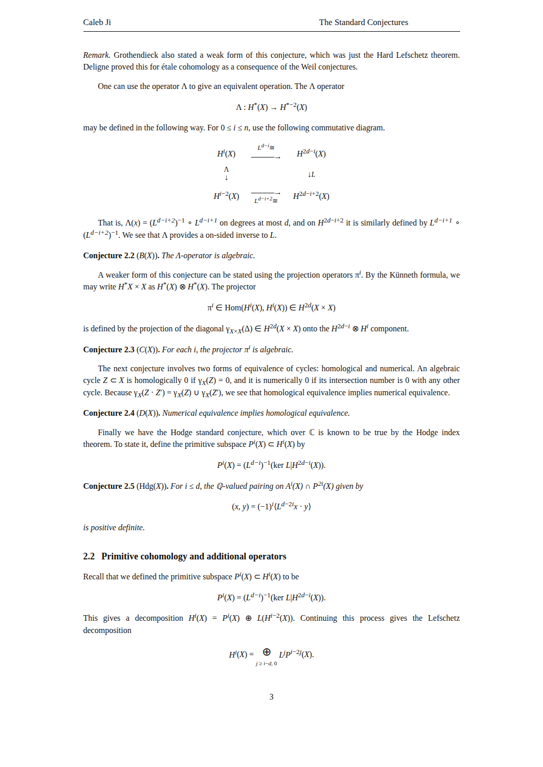Caleb Ji The Standard Conjectures
Remark. Grothendieck also stated a weak form of this conjecture, which was just the Hard Lefschetz theorem. Deligne proved this for étale cohomology as a consequence of the Weil conjectures.
One can use the operator Λ to give an equivalent operation. The Λ operator
Λ : H*(X) → H*−2(X)
may be defined in the following way. For 0 ≤ i ≤ n, use the following commutative diagram.
| H i ( X ) | L d−i ≅ ———→ | H 2 d − i ( X ) |
| Λ ↓ | | ↓ L |
| H i −2 ( X ) | ———→ L d−i+2 ≅ | H 2 d − i +2 ( X ) |
That is, Λ(x) = (Ld−i+2)−1 ∘ Ld−i+1 on degrees at most d, and on H2d−i+2 it is similarly defined by Ld−i+1 ∘ (Ld−i+2)−1. We see that Λ provides a on-sided inverse to L.
Conjecture 2.2 (B(X)). The Λ-operator is algebraic.
A weaker form of this conjecture can be stated using the projection operators πi. By the Künneth formula, we may write H*X × X as H*(X) ⊗ H*(X). The projector
πi ∈ Hom(Hi(X), Hi(X)) ∈ H2d(X × X)
is defined by the projection of the diagonal γX×X(Δ) ∈ H2d(X × X) onto the H2d−i ⊗ Hi component.
Conjecture 2.3 (C(X)). For each i, the projector πi is algebraic.
The next conjecture involves two forms of equivalence of cycles: homological and numerical. An algebraic cycle Z ⊂ X is homologically 0 if γX(Z) = 0, and it is numerically 0 if its intersection number is 0 with any other cycle. Because γX(Z · Z′) = γX(Z) ∪ γX(Z′), we see that homological equivalence implies numerical equivalence.
Conjecture 2.4 (D(X)). Numerical equivalence implies homological equivalence.
Finally we have the Hodge standard conjecture, which over ℂ is known to be true by the Hodge index theorem. To state it, define the primitive subspace Pi(X) ⊂ Hi(X) by
Pi(X) = (Ld−i)−1(ker L|H2d−i(X)).
Conjecture 2.5 (Hdg(X)). For i ≤ d, the ℚ-valued pairing on Ai(X) ∩ P2i(X) given by
(x, y) = (−1)i⟨Ld−2ix · y⟩
is positive definite.
2.2 Primitive cohomology and additional operators
Recall that we defined the primitive subspace Pi(X) ⊂ Hi(X) to be
Pi(X) = (Ld−i)−1(ker L|H2d−i(X)).
This gives a decomposition Hi(X) = Pi(X) ⊕ L(Hi−2(X)). Continuing this process gives the Lefschetz decomposition
Hi(X) = ⊕
j ≥ i−d, 0 LjPi−2j(X).
3